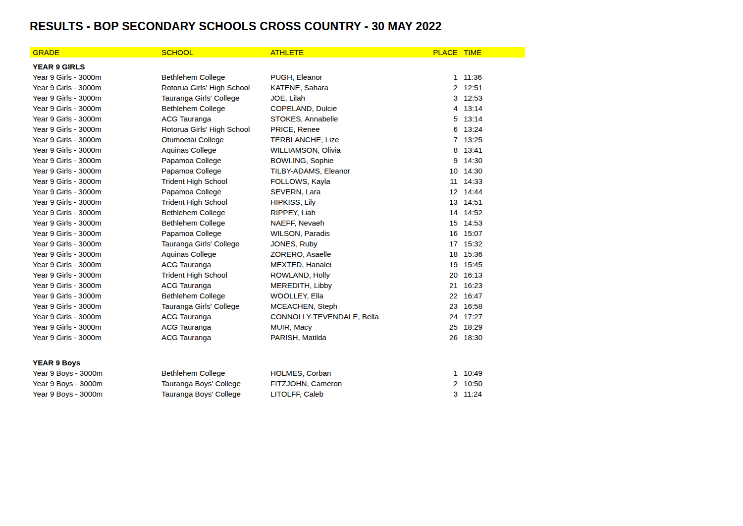RESULTS - BOP SECONDARY SCHOOLS CROSS COUNTRY - 30 MAY 2022
| GRADE | SCHOOL | ATHLETE | PLACE | TIME |
| --- | --- | --- | --- | --- |
| YEAR 9 GIRLS |
| Year 9 Girls - 3000m | Bethlehem College | PUGH, Eleanor | 1 | 11:36 |
| Year 9 Girls - 3000m | Rotorua Girls' High School | KATENE, Sahara | 2 | 12:51 |
| Year 9 Girls - 3000m | Tauranga Girls' College | JOE, Lilah | 3 | 12:53 |
| Year 9 Girls - 3000m | Bethlehem College | COPELAND, Dulcie | 4 | 13:14 |
| Year 9 Girls - 3000m | ACG Tauranga | STOKES, Annabelle | 5 | 13:14 |
| Year 9 Girls - 3000m | Rotorua Girls' High School | PRICE, Renee | 6 | 13:24 |
| Year 9 Girls - 3000m | Otumoetai College | TERBLANCHE, Lize | 7 | 13:25 |
| Year 9 Girls - 3000m | Aquinas College | WILLIAMSON, Olivia | 8 | 13:41 |
| Year 9 Girls - 3000m | Papamoa College | BOWLING, Sophie | 9 | 14:30 |
| Year 9 Girls - 3000m | Papamoa College | TILBY-ADAMS, Eleanor | 10 | 14:30 |
| Year 9 Girls - 3000m | Trident High School | FOLLOWS, Kayla | 11 | 14:33 |
| Year 9 Girls - 3000m | Papamoa College | SEVERN, Lara | 12 | 14:44 |
| Year 9 Girls - 3000m | Trident High School | HIPKISS, Lily | 13 | 14:51 |
| Year 9 Girls - 3000m | Bethlehem College | RIPPEY, Liah | 14 | 14:52 |
| Year 9 Girls - 3000m | Bethlehem College | NAEFF, Nevaeh | 15 | 14:53 |
| Year 9 Girls - 3000m | Papamoa College | WILSON, Paradis | 16 | 15:07 |
| Year 9 Girls - 3000m | Tauranga Girls' College | JONES, Ruby | 17 | 15:32 |
| Year 9 Girls - 3000m | Aquinas College | ZORERO, Asaelle | 18 | 15:36 |
| Year 9 Girls - 3000m | ACG Tauranga | MEXTED, Hanalei | 19 | 15:45 |
| Year 9 Girls - 3000m | Trident High School | ROWLAND, Holly | 20 | 16:13 |
| Year 9 Girls - 3000m | ACG Tauranga | MEREDITH, Libby | 21 | 16:23 |
| Year 9 Girls - 3000m | Bethlehem College | WOOLLEY, Ella | 22 | 16:47 |
| Year 9 Girls - 3000m | Tauranga Girls' College | MCEACHEN, Steph | 23 | 16:58 |
| Year 9 Girls - 3000m | ACG Tauranga | CONNOLLY-TEVENDALE, Bella | 24 | 17:27 |
| Year 9 Girls - 3000m | ACG Tauranga | MUIR, Macy | 25 | 18:29 |
| Year 9 Girls - 3000m | ACG Tauranga | PARISH, Matilda | 26 | 18:30 |
| YEAR 9 Boys |
| Year 9 Boys - 3000m | Bethlehem College | HOLMES, Corban | 1 | 10:49 |
| Year 9 Boys - 3000m | Tauranga Boys' College | FITZJOHN, Cameron | 2 | 10:50 |
| Year 9 Boys - 3000m | Tauranga Boys' College | LITOLFF, Caleb | 3 | 11:24 |